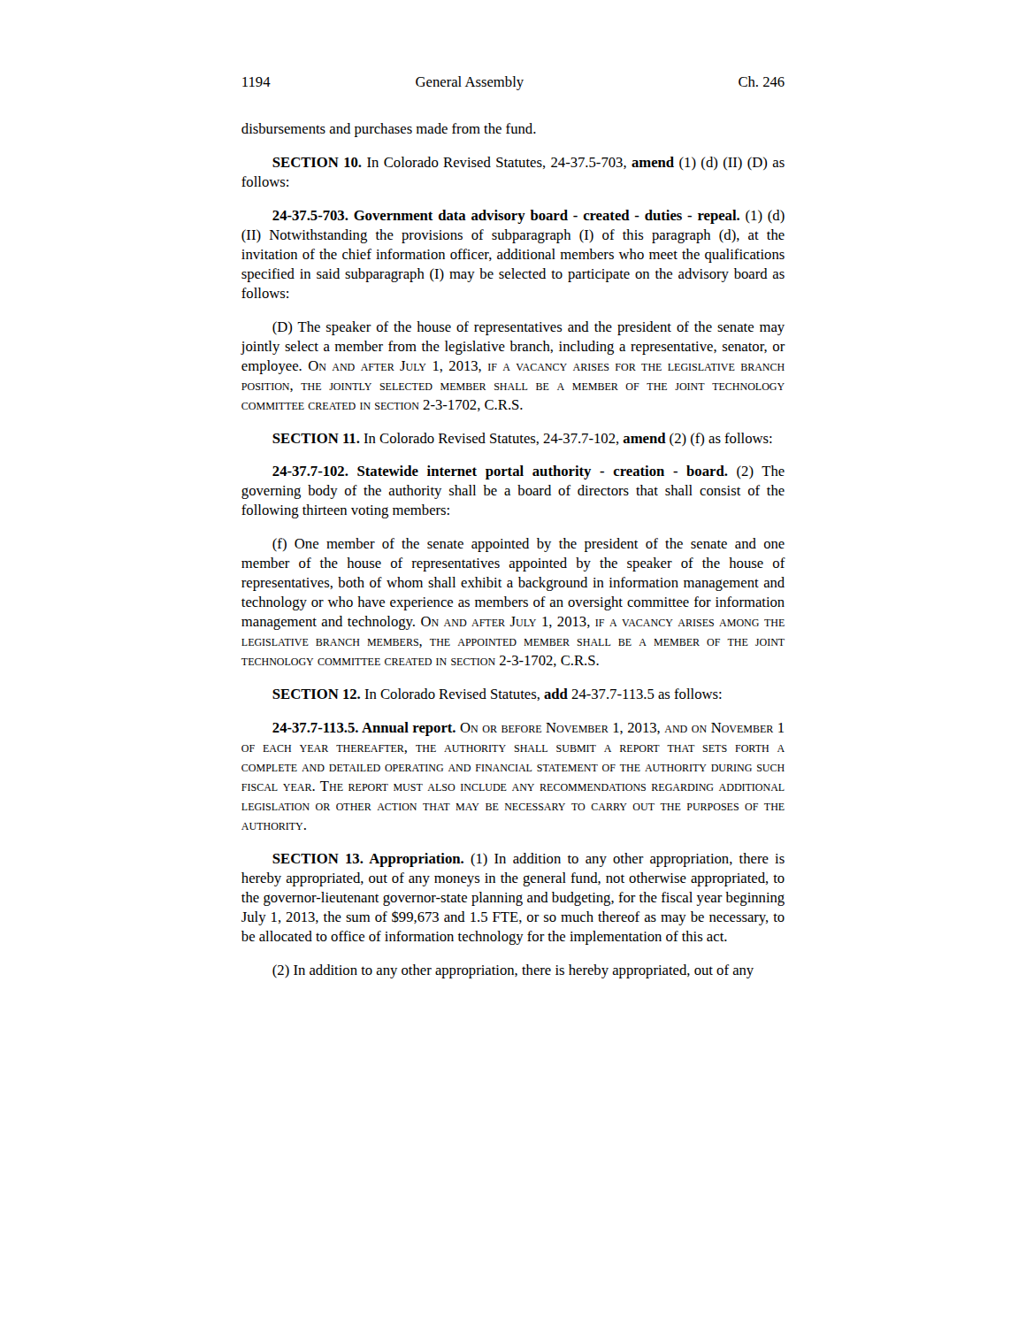1194
General Assembly
Ch. 246
disbursements and purchases made from the fund.
SECTION 10. In Colorado Revised Statutes, 24-37.5-703, amend (1) (d) (II) (D) as follows:
24-37.5-703. Government data advisory board - created - duties - repeal. (1) (d) (II) Notwithstanding the provisions of subparagraph (I) of this paragraph (d), at the invitation of the chief information officer, additional members who meet the qualifications specified in said subparagraph (I) may be selected to participate on the advisory board as follows:
(D) The speaker of the house of representatives and the president of the senate may jointly select a member from the legislative branch, including a representative, senator, or employee. On and after July 1, 2013, if a vacancy arises for the legislative branch position, the jointly selected member shall be a member of the joint technology committee created in section 2-3-1702, C.R.S.
SECTION 11. In Colorado Revised Statutes, 24-37.7-102, amend (2) (f) as follows:
24-37.7-102. Statewide internet portal authority - creation - board. (2) The governing body of the authority shall be a board of directors that shall consist of the following thirteen voting members:
(f) One member of the senate appointed by the president of the senate and one member of the house of representatives appointed by the speaker of the house of representatives, both of whom shall exhibit a background in information management and technology or who have experience as members of an oversight committee for information management and technology. On and after July 1, 2013, if a vacancy arises among the legislative branch members, the appointed member shall be a member of the joint technology committee created in section 2-3-1702, C.R.S.
SECTION 12. In Colorado Revised Statutes, add 24-37.7-113.5 as follows:
24-37.7-113.5. Annual report. On or before November 1, 2013, and on November 1 of each year thereafter, the authority shall submit a report that sets forth a complete and detailed operating and financial statement of the authority during such fiscal year. The report must also include any recommendations regarding additional legislation or other action that may be necessary to carry out the purposes of the authority.
SECTION 13. Appropriation. (1) In addition to any other appropriation, there is hereby appropriated, out of any moneys in the general fund, not otherwise appropriated, to the governor-lieutenant governor-state planning and budgeting, for the fiscal year beginning July 1, 2013, the sum of $99,673 and 1.5 FTE, or so much thereof as may be necessary, to be allocated to office of information technology for the implementation of this act.
(2) In addition to any other appropriation, there is hereby appropriated, out of any